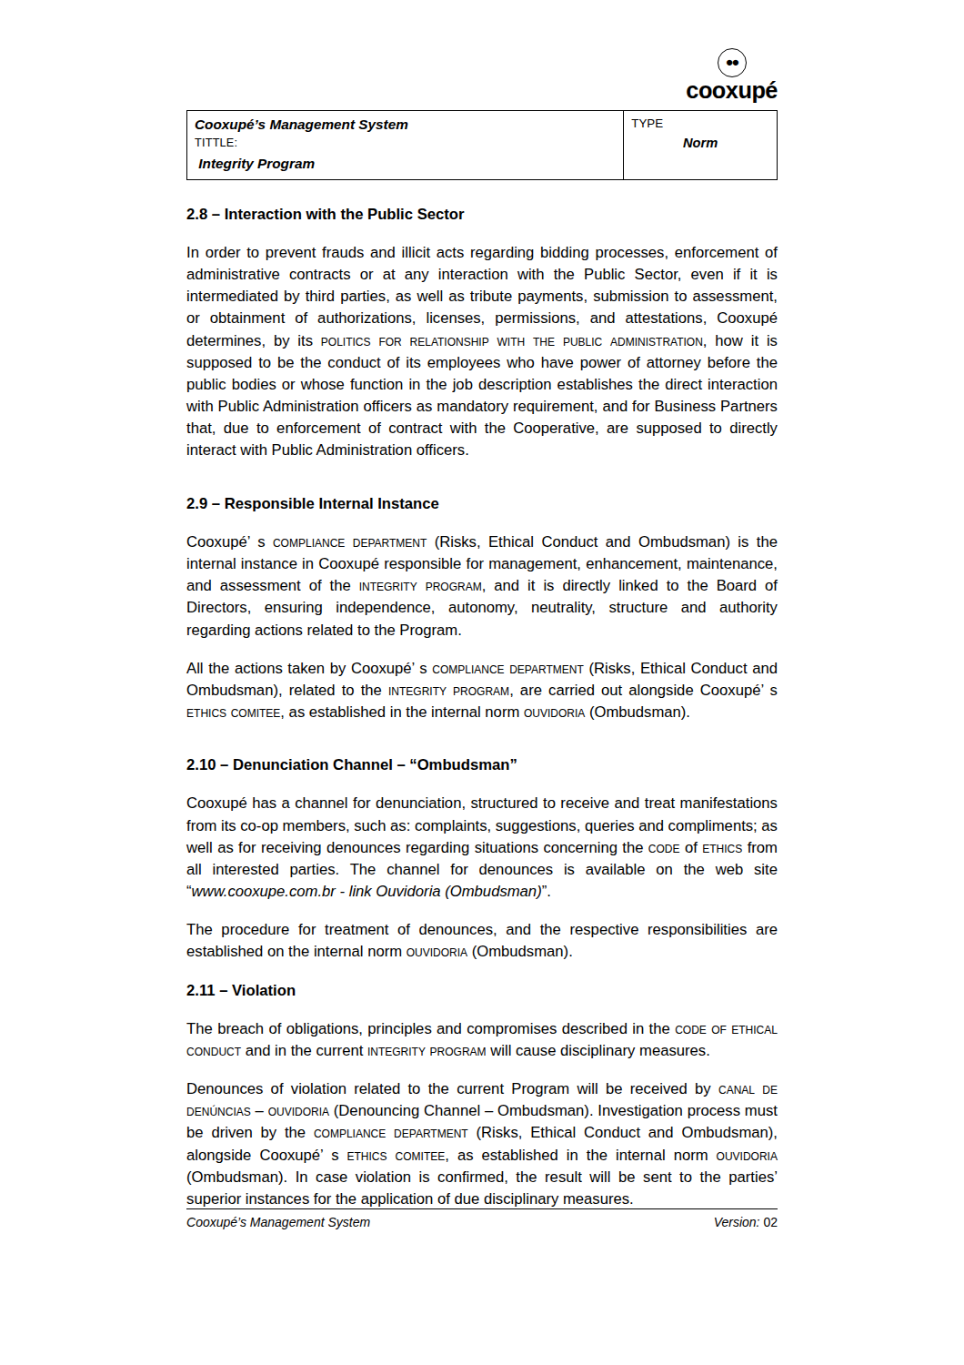●● cooxupé
| Cooxupé’s Management System TITTLE: Integrity Program | TYPE Norm |
2.8 – Interaction with the Public Sector
In order to prevent frauds and illicit acts regarding bidding processes, enforcement of administrative contracts or at any interaction with the Public Sector, even if it is intermediated by third parties, as well as tribute payments, submission to assessment, or obtainment of authorizations, licenses, permissions, and attestations, Cooxupé determines, by its POLITICS FOR RELATIONSHIP WITH THE PUBLIC ADMINISTRATION, how it is supposed to be the conduct of its employees who have power of attorney before the public bodies or whose function in the job description establishes the direct interaction with Public Administration officers as mandatory requirement, and for Business Partners that, due to enforcement of contract with the Cooperative, are supposed to directly interact with Public Administration officers.
2.9 – Responsible Internal Instance
Cooxupé’ s COMPLIANCE DEPARTMENT (Risks, Ethical Conduct and Ombudsman) is the internal instance in Cooxupé responsible for management, enhancement, maintenance, and assessment of the INTEGRITY PROGRAM, and it is directly linked to the Board of Directors, ensuring independence, autonomy, neutrality, structure and authority regarding actions related to the Program.
All the actions taken by Cooxupé’ s COMPLIANCE DEPARTMENT (Risks, Ethical Conduct and Ombudsman), related to the INTEGRITY PROGRAM, are carried out alongside Cooxupé’ s ETHICS COMITEE, as established in the internal norm OUVIDORIA (Ombudsman).
2.10 – Denunciation Channel – “Ombudsman”
Cooxupé has a channel for denunciation, structured to receive and treat manifestations from its co-op members, such as: complaints, suggestions, queries and compliments; as well as for receiving denounces regarding situations concerning the CODE of ETHICS from all interested parties. The channel for denounces is available on the web site “www.cooxupe.com.br - link Ouvidoria (Ombudsman)”.
The procedure for treatment of denounces, and the respective responsibilities are established on the internal norm OUVIDORIA (Ombudsman).
2.11 – Violation
The breach of obligations, principles and compromises described in the CODE OF ETHICAL CONDUCT and in the current INTEGRITY PROGRAM will cause disciplinary measures.
Denounces of violation related to the current Program will be received by CANAL DE DENÚNCIAS – OUVIDORIA (Denouncing Channel – Ombudsman). Investigation process must be driven by the COMPLIANCE DEPARTMENT (Risks, Ethical Conduct and Ombudsman), alongside Cooxupé’ s ETHICS COMITEE, as established in the internal norm OUVIDORIA (Ombudsman). In case violation is confirmed, the result will be sent to the parties’ superior instances for the application of due disciplinary measures.
Cooxupé’s Management System Version: 02